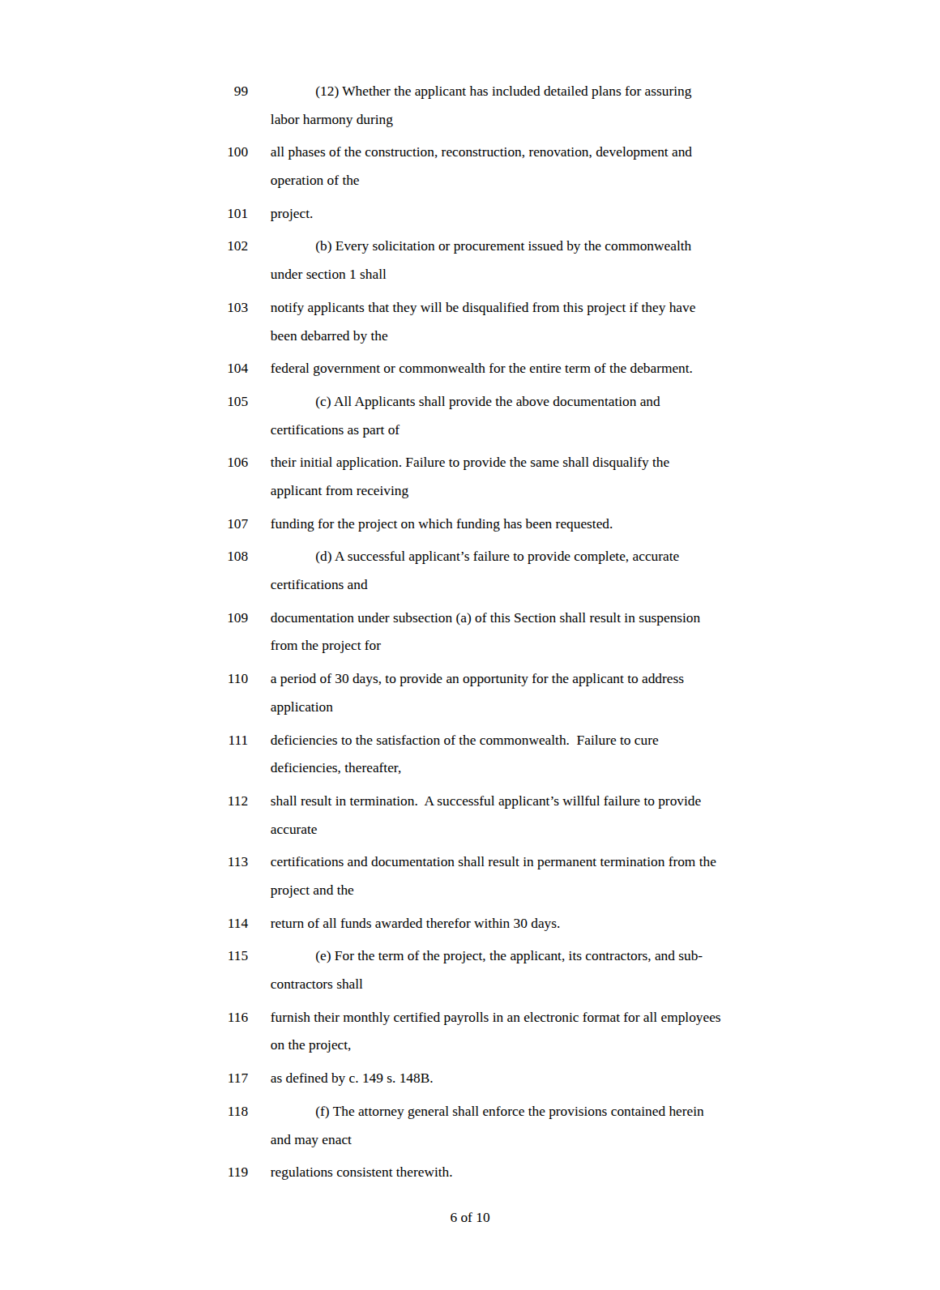99
(12) Whether the applicant has included detailed plans for assuring labor harmony during
100
all phases of the construction, reconstruction, renovation, development and operation of the
101
project.
102
(b) Every solicitation or procurement issued by the commonwealth under section 1 shall
103
notify applicants that they will be disqualified from this project if they have been debarred by the
104
federal government or commonwealth for the entire term of the debarment.
105
(c) All Applicants shall provide the above documentation and certifications as part of
106
their initial application. Failure to provide the same shall disqualify the applicant from receiving
107
funding for the project on which funding has been requested.
108
(d) A successful applicant’s failure to provide complete, accurate certifications and
109
documentation under subsection (a) of this Section shall result in suspension from the project for
110
a period of 30 days, to provide an opportunity for the applicant to address application
111
deficiencies to the satisfaction of the commonwealth. Failure to cure deficiencies, thereafter,
112
shall result in termination. A successful applicant’s willful failure to provide accurate
113
certifications and documentation shall result in permanent termination from the project and the
114
return of all funds awarded therefor within 30 days.
115
(e) For the term of the project, the applicant, its contractors, and sub-contractors shall
116
furnish their monthly certified payrolls in an electronic format for all employees on the project,
117
as defined by c. 149 s. 148B.
118
(f) The attorney general shall enforce the provisions contained herein and may enact
119
regulations consistent therewith.
6 of 10